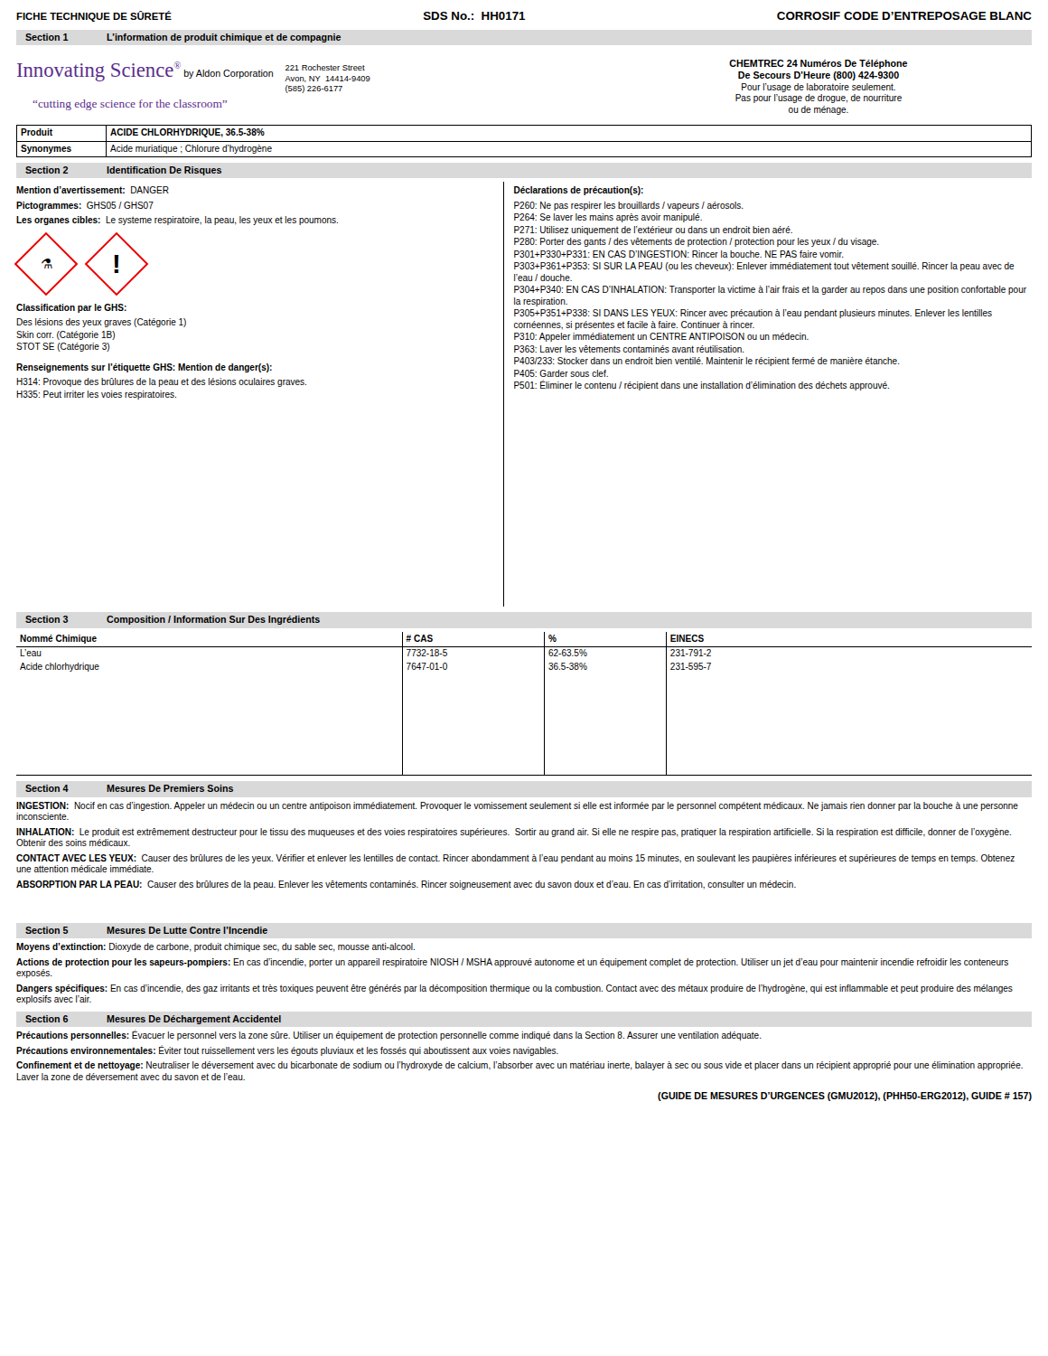FICHE TECHNIQUE DE SÛRETÉ
SDS No.: HH0171
CORROSIF CODE D’ENTREPOSAGE BLANC
Section 1 L’information de produit chimique et de compagnie
Innovating Science® by Aldon Corporation 221 Rochester Street
Avon, NY 14414-9409
(585) 226-6177
“cutting edge science for the classroom”
CHEMTREC 24 Numéros De Téléphone
De Secours D’Heure (800) 424-9300
Pour l’usage de laboratoire seulement.
Pas pour l’usage de drogue, de nourriture
ou de ménage.
| Produit | ACIDE CHLORHYDRIQUE, 36.5-38% |
| Synonymes | Acide muriatique ; Chlorure d’hydrogène |
Section 2 Identification De Risques
Mention d’avertissement: DANGER
Pictogrammes: GHS05 / GHS07
Les organes cibles: Le systeme respiratoire, la peau, les yeux et les poumons.
⚗
!
Classification par le GHS:
Des lésions des yeux graves (Catégorie 1)
Skin corr. (Catégorie 1B)
STOT SE (Catégorie 3)
Renseignements sur l’étiquette GHS: Mention de danger(s):
H314: Provoque des brûlures de la peau et des lésions oculaires graves.
H335: Peut irriter les voies respiratoires.
Déclarations de précaution(s):
P260: Ne pas respirer les brouillards / vapeurs / aérosols.
P264: Se laver les mains après avoir manipulé.
P271: Utilisez uniquement de l’extérieur ou dans un endroit bien aéré.
P280: Porter des gants / des vêtements de protection / protection pour les yeux / du visage.
P301+P330+P331: EN CAS D’INGESTION: Rincer la bouche. NE PAS faire vomir.
P303+P361+P353: SI SUR LA PEAU (ou les cheveux): Enlever immédiatement tout vêtement souillé. Rincer la peau avec de l’eau / douche.
P304+P340: EN CAS D’INHALATION: Transporter la victime à l’air frais et la garder au repos dans une position confortable pour la respiration.
P305+P351+P338: SI DANS LES YEUX: Rincer avec précaution à l’eau pendant plusieurs minutes. Enlever les lentilles cornéennes, si présentes et facile à faire. Continuer à rincer.
P310: Appeler immédiatement un CENTRE ANTIPOISON ou un médecin.
P363: Laver les vêtements contaminés avant réutilisation.
P403/233: Stocker dans un endroit bien ventilé. Maintenir le récipient fermé de manière étanche.
P405: Garder sous clef.
P501: Éliminer le contenu / récipient dans une installation d’élimination des déchets approuvé.
Section 3 Composition / Information Sur Des Ingrédients
| Nommé Chimique | # CAS | % | EINECS |
| --- | --- | --- | --- |
| L’eau | 7732-18-5 | 62-63.5% | 231-791-2 |
| Acide chlorhydrique | 7647-01-0 | 36.5-38% | 231-595-7 |
Section 4 Mesures De Premiers Soins
INGESTION: Nocif en cas d’ingestion. Appeler un médecin ou un centre antipoison immédiatement. Provoquer le vomissement seulement si elle est informée par le personnel compétent médicaux. Ne jamais rien donner par la bouche à une personne inconsciente.
INHALATION: Le produit est extrêmement destructeur pour le tissu des muqueuses et des voies respiratoires supérieures. Sortir au grand air. Si elle ne respire pas, pratiquer la respiration artificielle. Si la respiration est difficile, donner de l’oxygène. Obtenir des soins médicaux.
CONTACT AVEC LES YEUX: Causer des brûlures de les yeux. Vérifier et enlever les lentilles de contact. Rincer abondamment à l’eau pendant au moins 15 minutes, en soulevant les paupières inférieures et supérieures de temps en temps. Obtenez une attention médicale immédiate.
ABSORPTION PAR LA PEAU: Causer des brûlures de la peau. Enlever les vêtements contaminés. Rincer soigneusement avec du savon doux et d’eau. En cas d’irritation, consulter un médecin.
Section 5 Mesures De Lutte Contre l’Incendie
Moyens d’extinction: Dioxyde de carbone, produit chimique sec, du sable sec, mousse anti-alcool.
Actions de protection pour les sapeurs-pompiers: En cas d’incendie, porter un appareil respiratoire NIOSH / MSHA approuvé autonome et un équipement complet de protection. Utiliser un jet d’eau pour maintenir incendie refroidir les conteneurs exposés.
Dangers spécifiques: En cas d’incendie, des gaz irritants et très toxiques peuvent être générés par la décomposition thermique ou la combustion. Contact avec des métaux produire de l’hydrogène, qui est inflammable et peut produire des mélanges explosifs avec l’air.
Section 6 Mesures De Déchargement Accidentel
Précautions personnelles: Évacuer le personnel vers la zone sûre. Utiliser un équipement de protection personnelle comme indiqué dans la Section 8. Assurer une ventilation adéquate.
Précautions environnementales: Éviter tout ruissellement vers les égouts pluviaux et les fossés qui aboutissent aux voies navigables.
Confinement et de nettoyage: Neutraliser le déversement avec du bicarbonate de sodium ou l’hydroxyde de calcium, l’absorber avec un matériau inerte, balayer à sec ou sous vide et placer dans un récipient approprié pour une élimination appropriée. Laver la zone de déversement avec du savon et de l’eau.
(GUIDE DE MESURES D’URGENCES (GMU2012), (PHH50-ERG2012), GUIDE # 157)